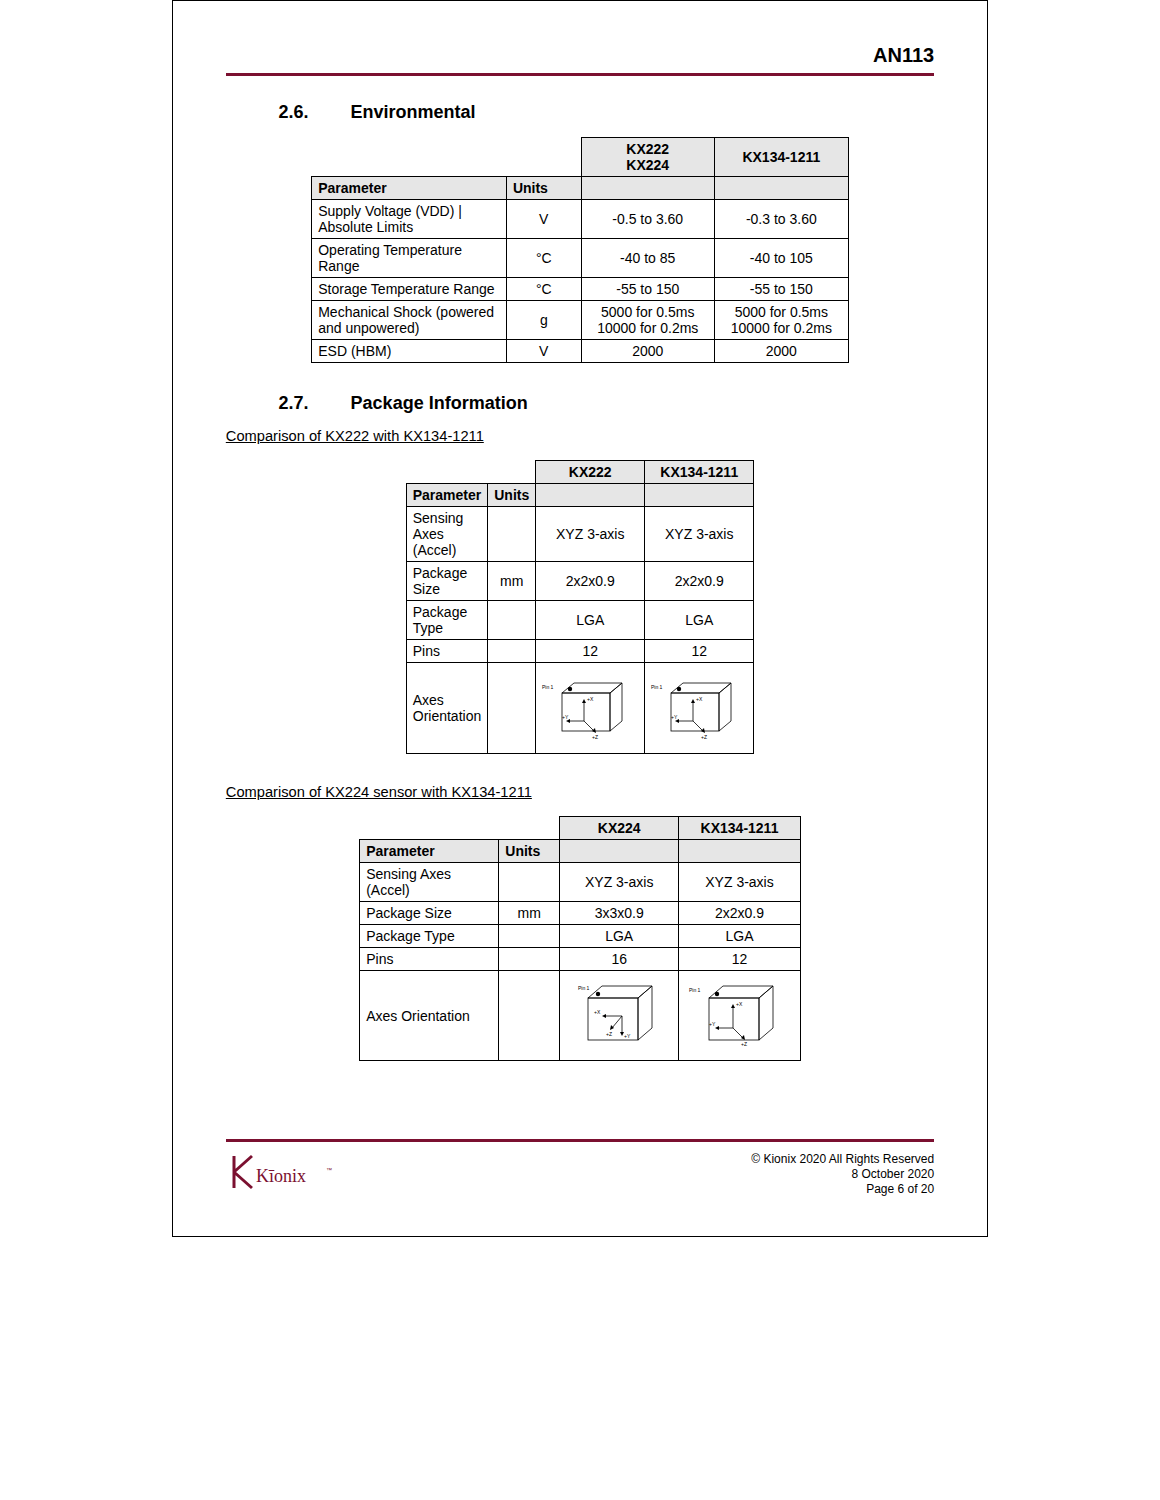AN113
2.6. Environmental
| | | KX222 KX224 | KX134-1211 |
| Parameter | Units | | |
| Supply Voltage (VDD) / Absolute Limits | V | -0.5 to 3.60 | -0.3 to 3.60 |
| Operating Temperature Range | °C | -40 to 85 | -40 to 105 |
| Storage Temperature Range | °C | -55 to 150 | -55 to 150 |
| Mechanical Shock (powered and unpowered) | g | 5000 for 0.5ms 10000 for 0.2ms | 5000 for 0.5ms 10000 for 0.2ms |
| ESD (HBM) | V | 2000 | 2000 |
2.7. Package Information
Comparison of KX222 with KX134-1211
| | | KX222 | KX134-1211 |
| Parameter | Units | | |
| Sensing Axes (Accel) | | XYZ 3-axis | XYZ 3-axis |
| Package Size | mm | 2x2x0.9 | 2x2x0.9 |
| Package Type | | LGA | LGA |
| Pins | | 12 | 12 |
| Axes Orientation | | Pin 1 +X +Y +Z | Pin 1 +X +Y +Z |
Comparison of KX224 sensor with KX134-1211
| | | KX224 | KX134-1211 |
| Parameter | Units | | |
| Sensing Axes (Accel) | | XYZ 3-axis | XYZ 3-axis |
| Package Size | mm | 3x3x0.9 | 2x2x0.9 |
| Package Type | | LGA | LGA |
| Pins | | 16 | 12 |
| Axes Orientation | | Pin 1 +Y +X +Z | Pin 1 +X +Y +Z |
Kīonix ™
© Kionix 2020 All Rights Reserved
8 October 2020
Page 6 of 20